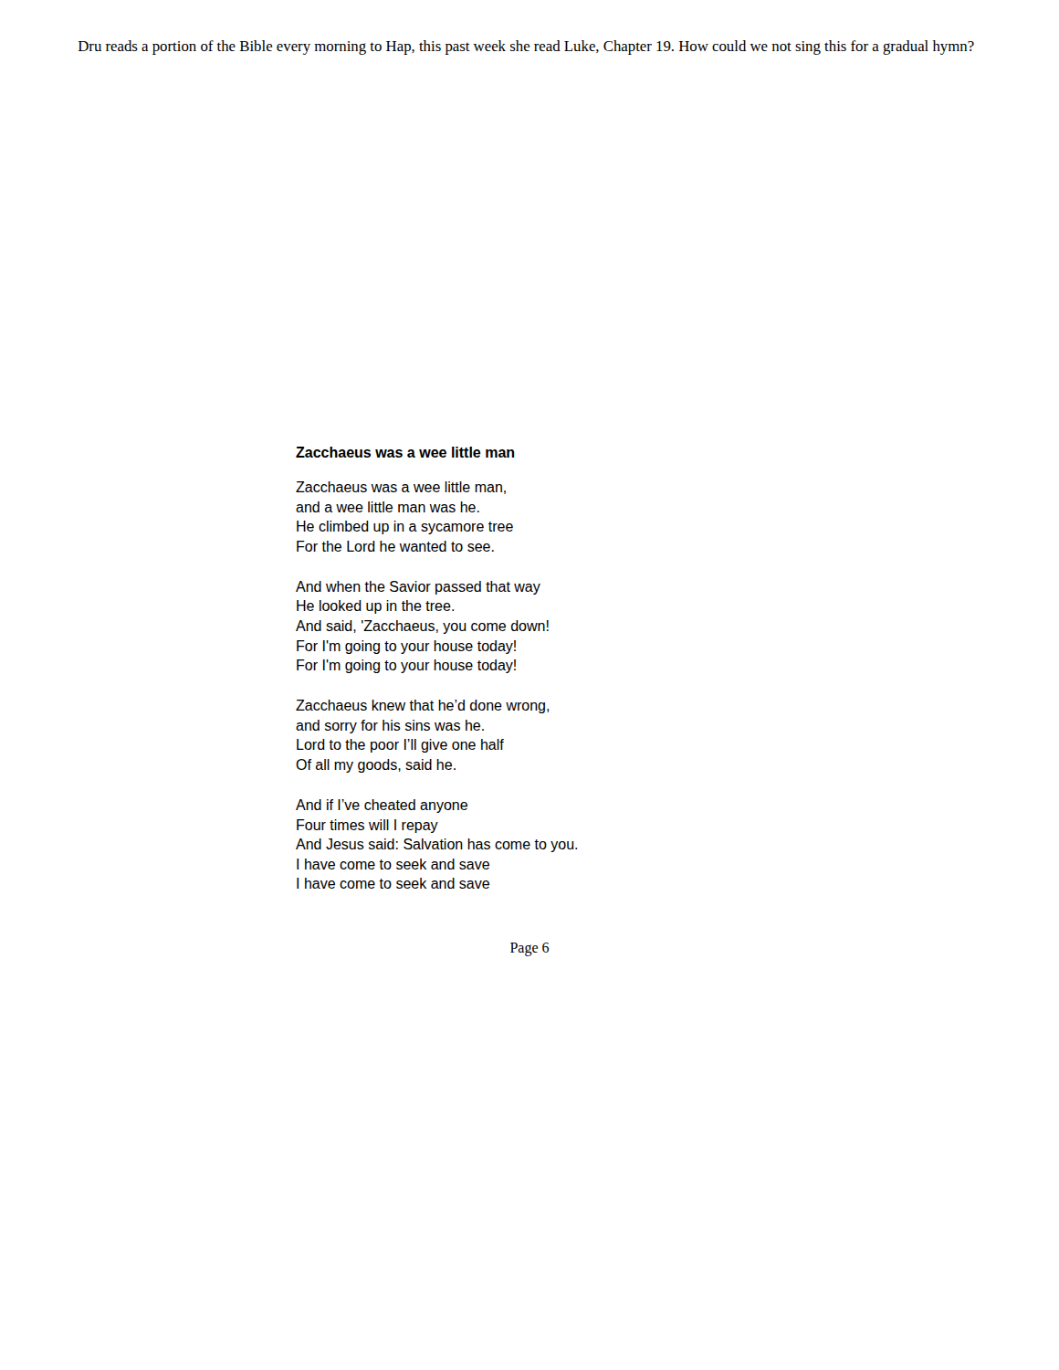Dru reads a portion of the Bible every morning to Hap, this past week she read Luke, Chapter 19. How could we not sing this for a gradual hymn?
Zacchaeus was a wee little man
Zacchaeus was a wee little man,
and a wee little man was he.
He climbed up in a sycamore tree
For the Lord he wanted to see.
And when the Savior passed that way
He looked up in the tree.
And said, 'Zacchaeus, you come down!
For I'm going to your house today!
For I'm going to your house today!
Zacchaeus knew that he’d done wrong,
and sorry for his sins was he.
Lord to the poor I’ll give one half
Of all my goods, said he.
And if I’ve cheated anyone
Four times will I repay
And Jesus said: Salvation has come to you.
I have come to seek and save
I have come to seek and save
Page 6